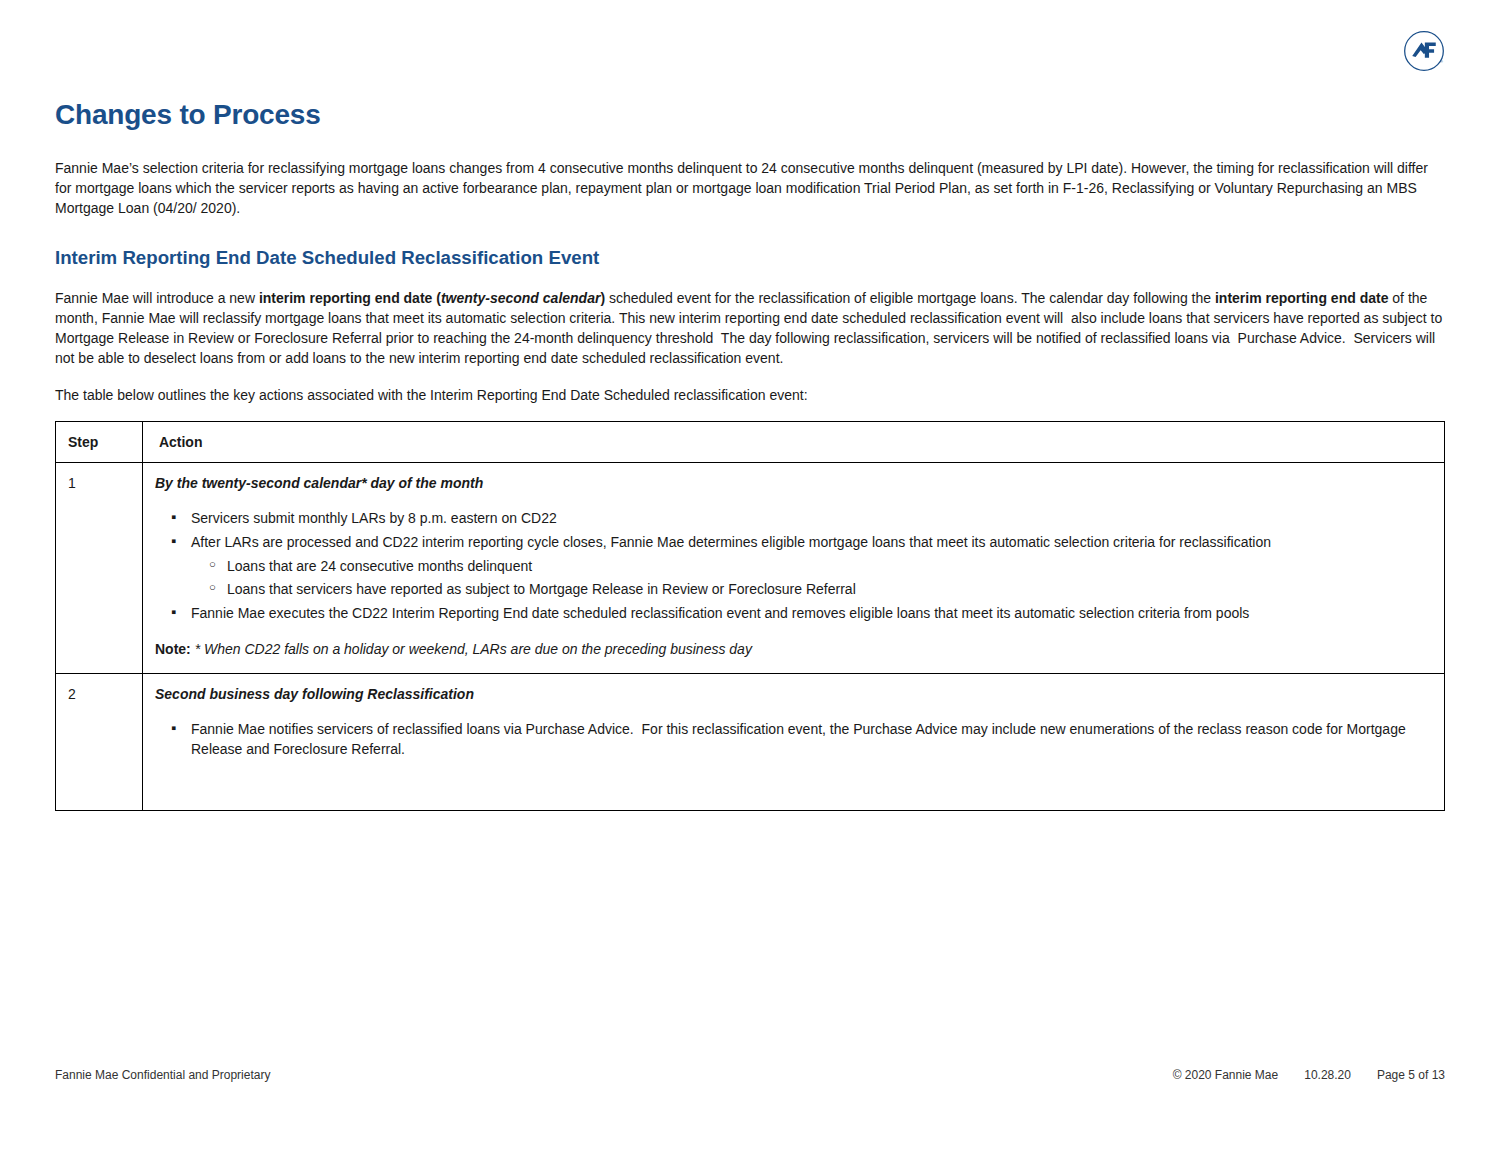®
Changes to Process
Fannie Mae’s selection criteria for reclassifying mortgage loans changes from 4 consecutive months delinquent to 24 consecutive months delinquent (measured by LPI date). However, the timing for reclassification will differ for mortgage loans which the servicer reports as having an active forbearance plan, repayment plan or mortgage loan modification Trial Period Plan, as set forth in F-1-26, Reclassifying or Voluntary Repurchasing an MBS Mortgage Loan (04/20/ 2020).
Interim Reporting End Date Scheduled Reclassification Event
Fannie Mae will introduce a new interim reporting end date (twenty-second calendar) scheduled event for the reclassification of eligible mortgage loans. The calendar day following the interim reporting end date of the month, Fannie Mae will reclassify mortgage loans that meet its automatic selection criteria. This new interim reporting end date scheduled reclassification event will also include loans that servicers have reported as subject to Mortgage Release in Review or Foreclosure Referral prior to reaching the 24-month delinquency threshold The day following reclassification, servicers will be notified of reclassified loans via Purchase Advice. Servicers will not be able to deselect loans from or add loans to the new interim reporting end date scheduled reclassification event.
The table below outlines the key actions associated with the Interim Reporting End Date Scheduled reclassification event:
| Step | Action |
| --- | --- |
| 1 | By the twenty-second calendar* day of the month Servicers submit monthly LARs by 8 p.m. eastern on CD22 After LARs are processed and CD22 interim reporting cycle closes, Fannie Mae determines eligible mortgage loans that meet its automatic selection criteria for reclassification Loans that are 24 consecutive months delinquent Loans that servicers have reported as subject to Mortgage Release in Review or Foreclosure Referral Fannie Mae executes the CD22 Interim Reporting End date scheduled reclassification event and removes eligible loans that meet its automatic selection criteria from pools Note: * When CD22 falls on a holiday or weekend, LARs are due on the preceding business day |
| 2 | Second business day following Reclassification Fannie Mae notifies servicers of reclassified loans via Purchase Advice. For this reclassification event, the Purchase Advice may include new enumerations of the reclass reason code for Mortgage Release and Foreclosure Referral. |
Fannie Mae Confidential and Proprietary
© 2020 Fannie Mae10.28.20 Page 5 of 13